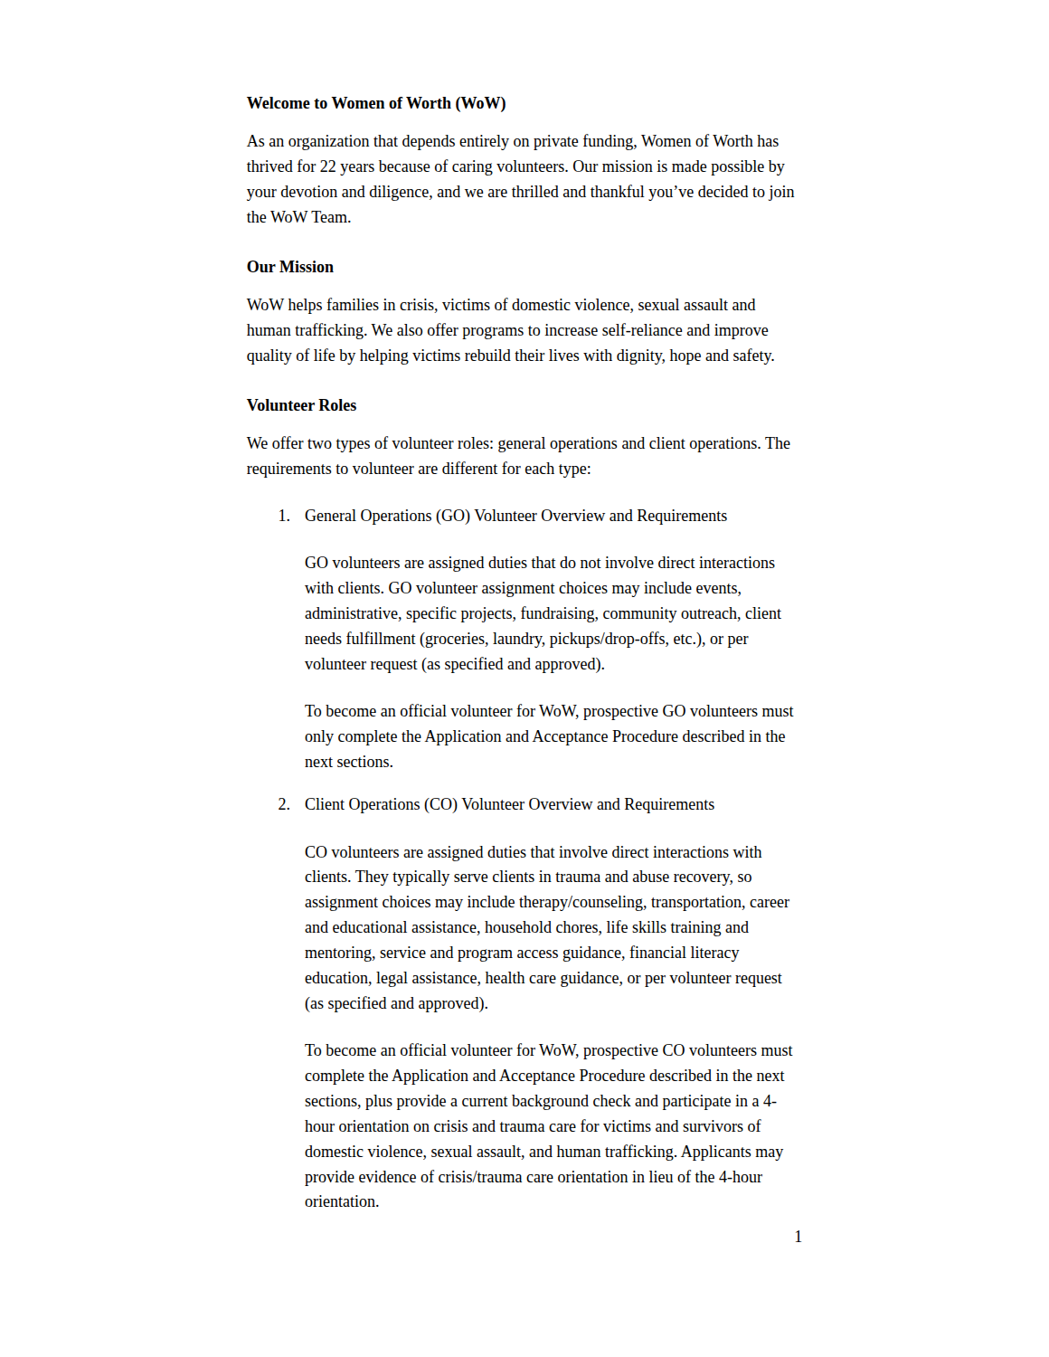Welcome to Women of Worth (WoW)
As an organization that depends entirely on private funding, Women of Worth has thrived for 22 years because of caring volunteers. Our mission is made possible by your devotion and diligence, and we are thrilled and thankful you’ve decided to join the WoW Team.
Our Mission
WoW helps families in crisis, victims of domestic violence, sexual assault and human trafficking. We also offer programs to increase self-reliance and improve quality of life by helping victims rebuild their lives with dignity, hope and safety.
Volunteer Roles
We offer two types of volunteer roles: general operations and client operations. The requirements to volunteer are different for each type:
General Operations (GO) Volunteer Overview and Requirements
GO volunteers are assigned duties that do not involve direct interactions with clients. GO volunteer assignment choices may include events, administrative, specific projects, fundraising, community outreach, client needs fulfillment (groceries, laundry, pickups/drop-offs, etc.), or per volunteer request (as specified and approved).
To become an official volunteer for WoW, prospective GO volunteers must only complete the Application and Acceptance Procedure described in the next sections.
Client Operations (CO) Volunteer Overview and Requirements
CO volunteers are assigned duties that involve direct interactions with clients. They typically serve clients in trauma and abuse recovery, so assignment choices may include therapy/counseling, transportation, career and educational assistance, household chores, life skills training and mentoring, service and program access guidance, financial literacy education, legal assistance, health care guidance, or per volunteer request (as specified and approved).
To become an official volunteer for WoW, prospective CO volunteers must complete the Application and Acceptance Procedure described in the next sections, plus provide a current background check and participate in a 4-hour orientation on crisis and trauma care for victims and survivors of domestic violence, sexual assault, and human trafficking. Applicants may provide evidence of crisis/trauma care orientation in lieu of the 4-hour orientation.
1